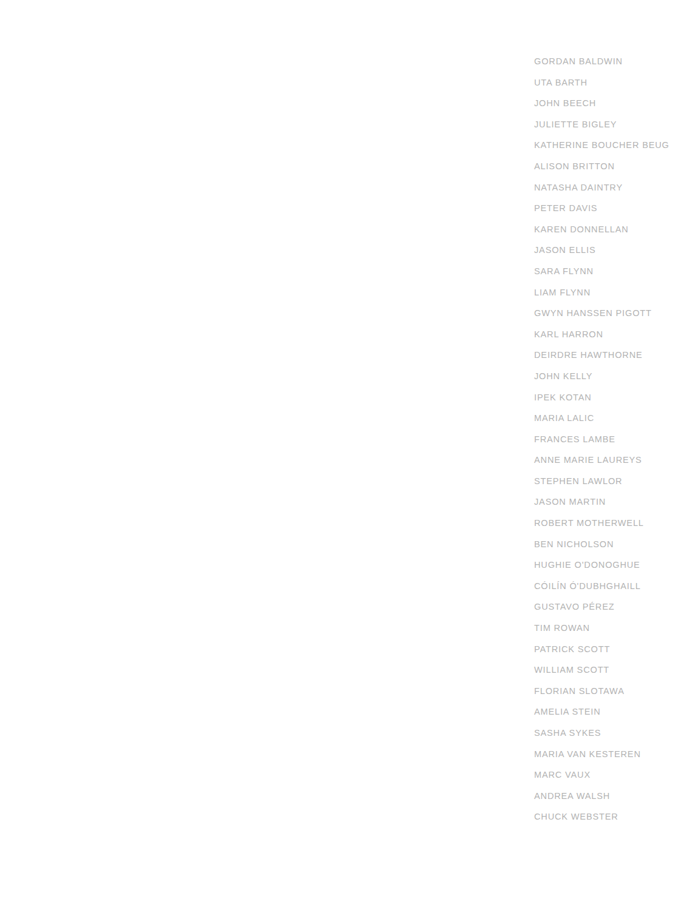Gordan Baldwin
Uta Barth
John Beech
Juliette Bigley
Katherine Boucher Beug
Alison Britton
Natasha Daintry
Peter Davis
Karen Donnellan
Jason Ellis
Sara Flynn
Liam Flynn
Gwyn Hanssen Pigott
Karl Harron
Deirdre Hawthorne
John Kelly
Ipek Kotan
Maria Lalic
Frances Lambe
Anne Marie Laureys
Stephen Lawlor
Jason Martin
Robert Motherwell
Ben Nicholson
Hughie O'Donoghue
Cóilín Ó'Dubhghaill
Gustavo Pérez
Tim Rowan
Patrick Scott
William Scott
Florian Slotawa
Amelia Stein
Sasha Sykes
Maria van Kesteren
Marc Vaux
Andrea Walsh
Chuck Webster